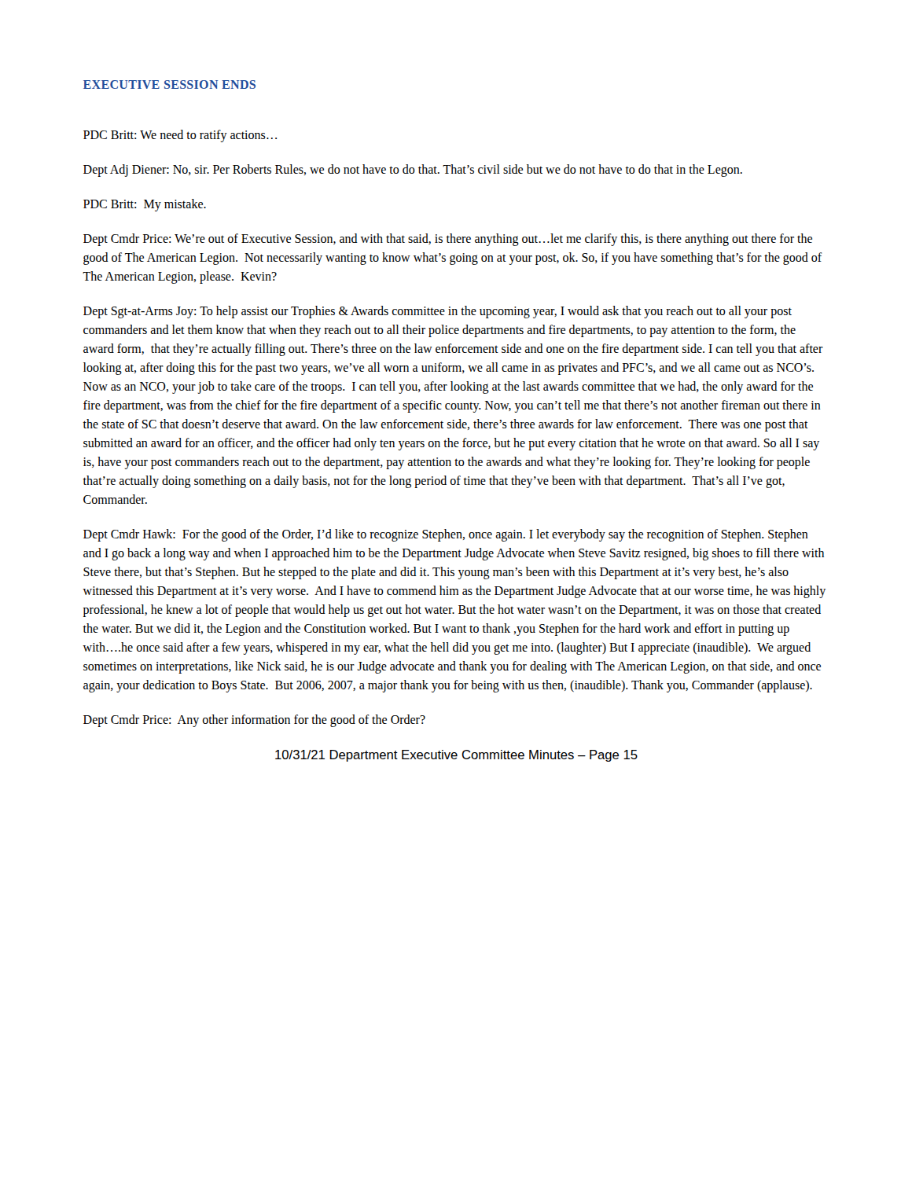EXECUTIVE SESSION ENDS
PDC Britt: We need to ratify actions…
Dept Adj Diener: No, sir. Per Roberts Rules, we do not have to do that. That’s civil side but we do not have to do that in the Legon.
PDC Britt: My mistake.
Dept Cmdr Price: We’re out of Executive Session, and with that said, is there anything out…let me clarify this, is there anything out there for the good of The American Legion. Not necessarily wanting to know what’s going on at your post, ok. So, if you have something that’s for the good of The American Legion, please. Kevin?
Dept Sgt-at-Arms Joy: To help assist our Trophies & Awards committee in the upcoming year, I would ask that you reach out to all your post commanders and let them know that when they reach out to all their police departments and fire departments, to pay attention to the form, the award form, that they’re actually filling out. There’s three on the law enforcement side and one on the fire department side. I can tell you that after looking at, after doing this for the past two years, we’ve all worn a uniform, we all came in as privates and PFC’s, and we all came out as NCO’s. Now as an NCO, your job to take care of the troops. I can tell you, after looking at the last awards committee that we had, the only award for the fire department, was from the chief for the fire department of a specific county. Now, you can’t tell me that there’s not another fireman out there in the state of SC that doesn’t deserve that award. On the law enforcement side, there’s three awards for law enforcement. There was one post that submitted an award for an officer, and the officer had only ten years on the force, but he put every citation that he wrote on that award. So all I say is, have your post commanders reach out to the department, pay attention to the awards and what they’re looking for. They’re looking for people that’re actually doing something on a daily basis, not for the long period of time that they’ve been with that department. That’s all I’ve got, Commander.
Dept Cmdr Hawk: For the good of the Order, I’d like to recognize Stephen, once again. I let everybody say the recognition of Stephen. Stephen and I go back a long way and when I approached him to be the Department Judge Advocate when Steve Savitz resigned, big shoes to fill there with Steve there, but that’s Stephen. But he stepped to the plate and did it. This young man’s been with this Department at it’s very best, he’s also witnessed this Department at it’s very worse. And I have to commend him as the Department Judge Advocate that at our worse time, he was highly professional, he knew a lot of people that would help us get out hot water. But the hot water wasn’t on the Department, it was on those that created the water. But we did it, the Legion and the Constitution worked. But I want to thank ,you Stephen for the hard work and effort in putting up with….he once said after a few years, whispered in my ear, what the hell did you get me into. (laughter) But I appreciate (inaudible). We argued sometimes on interpretations, like Nick said, he is our Judge advocate and thank you for dealing with The American Legion, on that side, and once again, your dedication to Boys State. But 2006, 2007, a major thank you for being with us then, (inaudible). Thank you, Commander (applause).
Dept Cmdr Price: Any other information for the good of the Order?
10/31/21 Department Executive Committee Minutes – Page 15